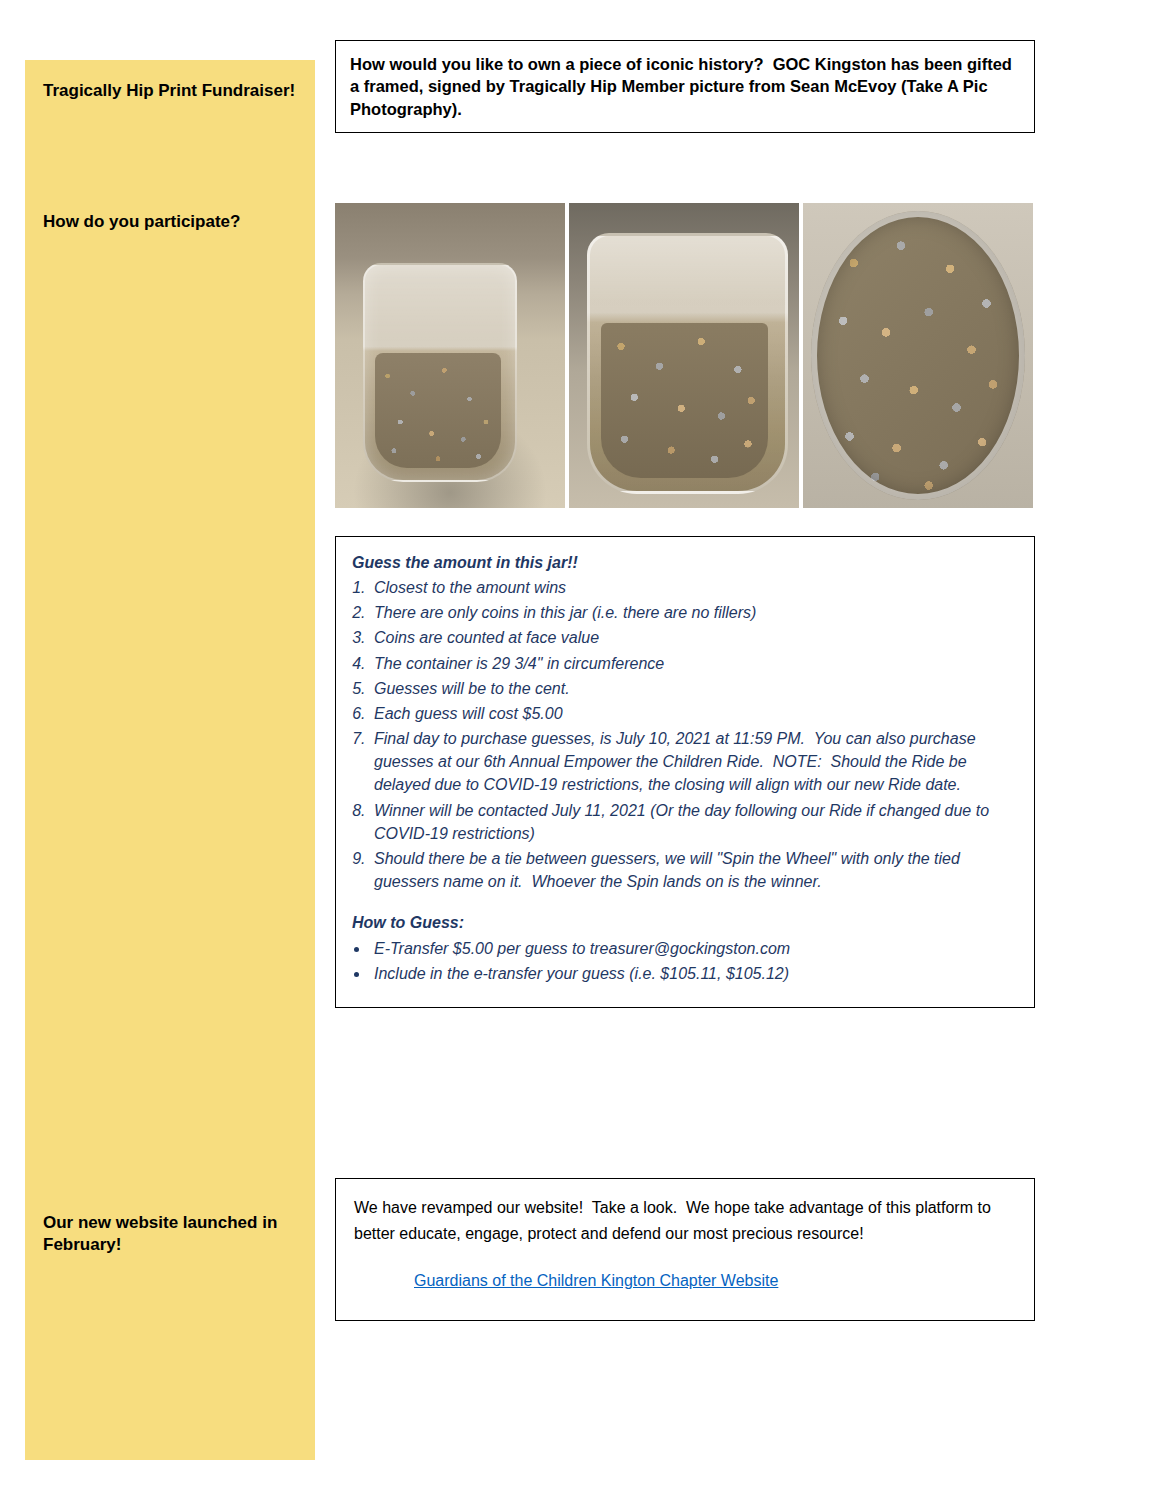Tragically Hip Print Fundraiser!
How do you participate?
Our new website launched in February!
How would you like to own a piece of iconic history? GOC Kingston has been gifted a framed, signed by Tragically Hip Member picture from Sean McEvoy (Take A Pic Photography).
Guess the amount in this jar!!
Closest to the amount wins
There are only coins in this jar (i.e. there are no fillers)
Coins are counted at face value
The container is 29 3/4" in circumference
Guesses will be to the cent.
Each guess will cost $5.00
Final day to purchase guesses, is July 10, 2021 at 11:59 PM. You can also purchase guesses at our 6th Annual Empower the Children Ride. NOTE: Should the Ride be delayed due to COVID-19 restrictions, the closing will align with our new Ride date.
Winner will be contacted July 11, 2021 (Or the day following our Ride if changed due to COVID-19 restrictions)
Should there be a tie between guessers, we will "Spin the Wheel" with only the tied guessers name on it. Whoever the Spin lands on is the winner.
How to Guess:
E-Transfer $5.00 per guess to treasurer@gockingston.com
Include in the e-transfer your guess (i.e. $105.11, $105.12)
We have revamped our website! Take a look. We hope take advantage of this platform to better educate, engage, protect and defend our most precious resource!
Guardians of the Children Kington Chapter Website